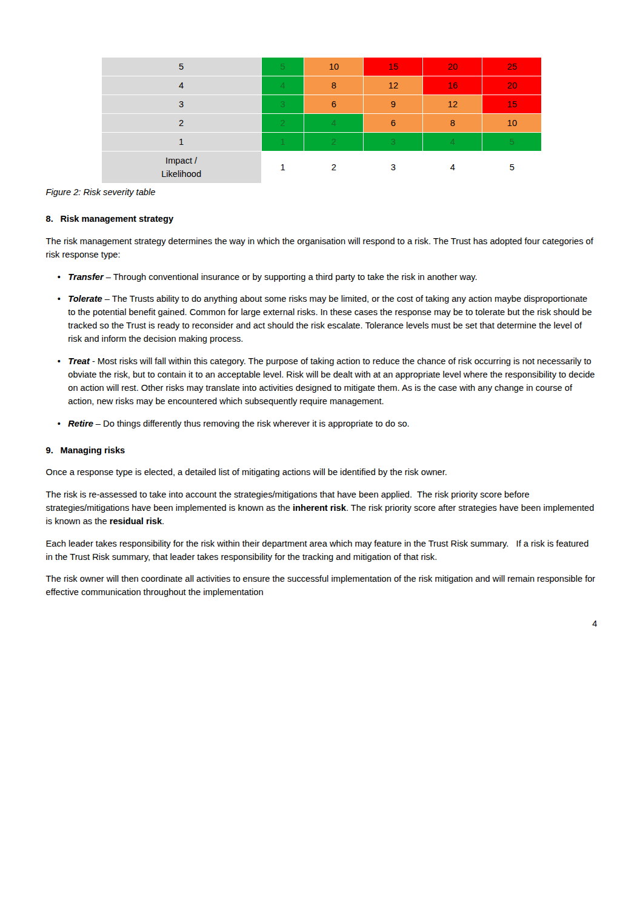| 5 | 5 | 10 | 15 | 20 | 25 |
| 4 | 4 | 8 | 12 | 16 | 20 |
| 3 | 3 | 6 | 9 | 12 | 15 |
| 2 | 2 | 4 | 6 | 8 | 10 |
| 1 | 1 | 2 | 3 | 4 | 5 |
| Impact / Likelihood | 1 | 2 | 3 | 4 | 5 |
Figure 2: Risk severity table
8. Risk management strategy
The risk management strategy determines the way in which the organisation will respond to a risk. The Trust has adopted four categories of risk response type:
Transfer – Through conventional insurance or by supporting a third party to take the risk in another way.
Tolerate – The Trusts ability to do anything about some risks may be limited, or the cost of taking any action maybe disproportionate to the potential benefit gained. Common for large external risks. In these cases the response may be to tolerate but the risk should be tracked so the Trust is ready to reconsider and act should the risk escalate. Tolerance levels must be set that determine the level of risk and inform the decision making process.
Treat - Most risks will fall within this category. The purpose of taking action to reduce the chance of risk occurring is not necessarily to obviate the risk, but to contain it to an acceptable level. Risk will be dealt with at an appropriate level where the responsibility to decide on action will rest. Other risks may translate into activities designed to mitigate them. As is the case with any change in course of action, new risks may be encountered which subsequently require management.
Retire – Do things differently thus removing the risk wherever it is appropriate to do so.
9. Managing risks
Once a response type is elected, a detailed list of mitigating actions will be identified by the risk owner.
The risk is re-assessed to take into account the strategies/mitigations that have been applied. The risk priority score before strategies/mitigations have been implemented is known as the inherent risk. The risk priority score after strategies have been implemented is known as the residual risk.
Each leader takes responsibility for the risk within their department area which may feature in the Trust Risk summary. If a risk is featured in the Trust Risk summary, that leader takes responsibility for the tracking and mitigation of that risk.
The risk owner will then coordinate all activities to ensure the successful implementation of the risk mitigation and will remain responsible for effective communication throughout the implementation
4